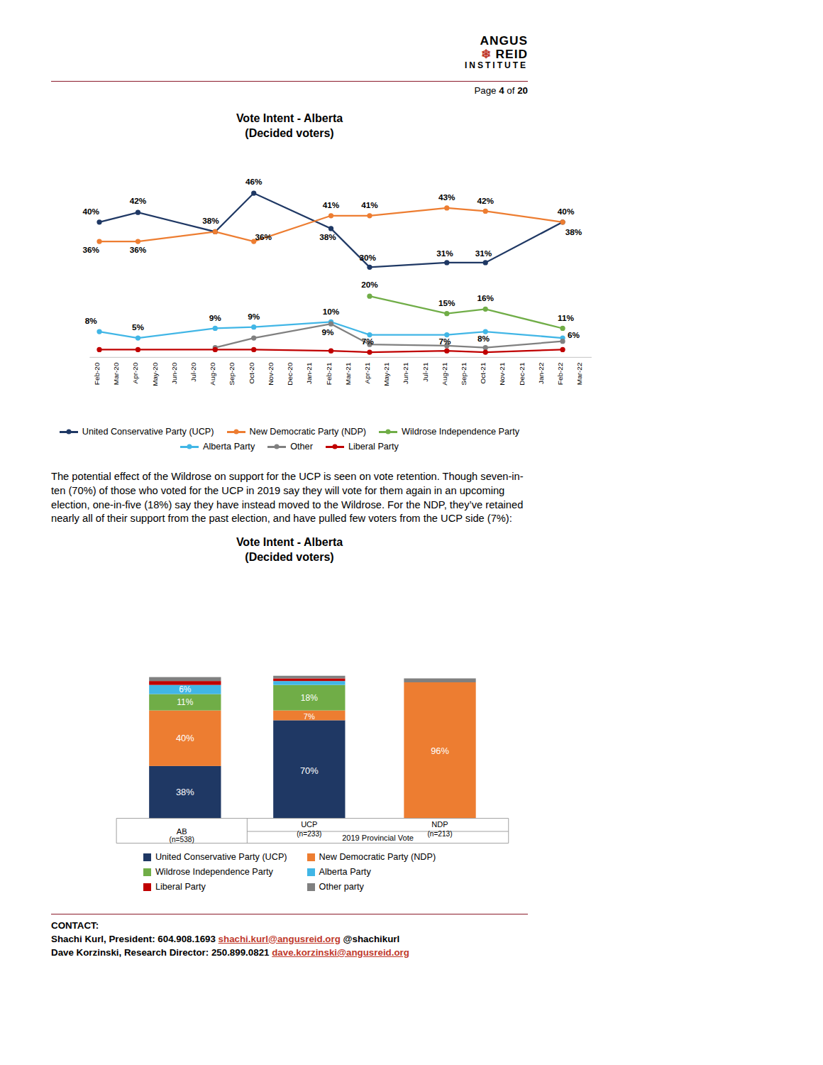ANGUS
❄ REID
INSTITUTE
Page 4 of 20
Vote Intent - Alberta
(Decided voters)
40% 42% 38% 46% 36% 41% 38% 41% 30% 43% 31% 42% 31% 40% 38% 36% 36% 20% 15% 16% 11% 8% 5% 9% 9% 10% 7% 7% 8% 6% 9% Feb-20 Mar-20 Apr-20 May-20 Jun-20 Jul-20 Aug-20 Sep-20 Oct-20 Nov-20 Dec-20 Jan-21 Feb-21 Mar-21 Apr-21 May-21 Jun-21 Jul-21 Aug-21 Sep-21 Oct-21 Nov-21 Dec-21 Jan-22 Feb-22 Mar-22
United Conservative Party (UCP) New Democratic Party (NDP) Wildrose Independence Party Alberta Party Other Liberal Party
The potential effect of the Wildrose on support for the UCP is seen on vote retention. Though seven-in-ten (70%) of those who voted for the UCP in 2019 say they will vote for them again in an upcoming election, one-in-five (18%) say they have instead moved to the Wildrose. For the NDP, they’ve retained nearly all of their support from the past election, and have pulled few voters from the UCP side (7%):
Vote Intent - Alberta
(Decided voters)
38% 40% 11% 6% 70% 7% 18% 96% UCP (n=233) NDP (n=213) 2019 Provincial Vote AB (n=538)
United Conservative Party (UCP) New Democratic Party (NDP) Wildrose Independence Party Alberta Party Liberal Party Other party
CONTACT:
Shachi Kurl, President: 604.908.1693 shachi.kurl@angusreid.org @shachikurl
Dave Korzinski, Research Director: 250.899.0821 dave.korzinski@angusreid.org